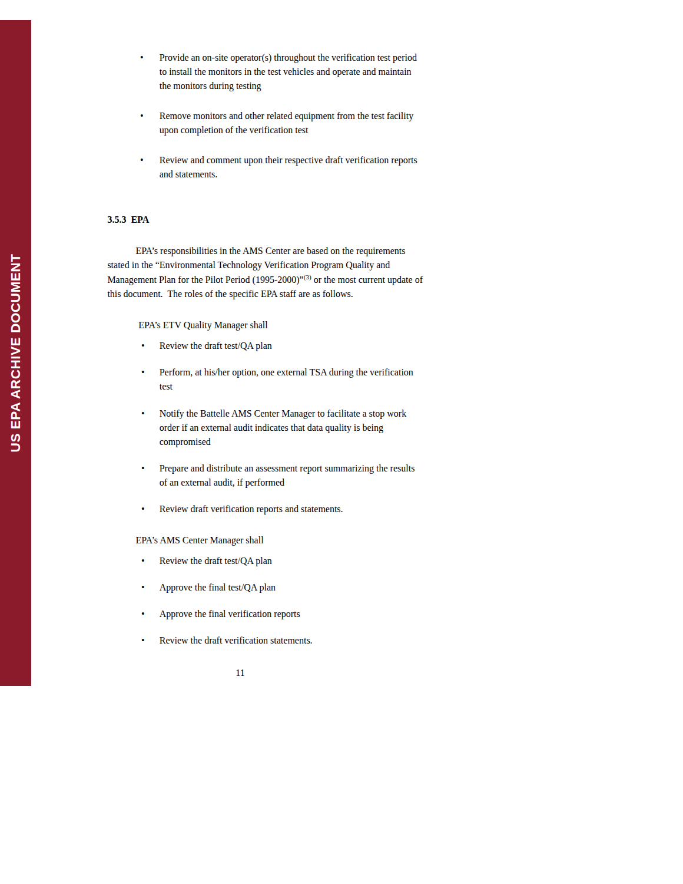US EPA ARCHIVE DOCUMENT
Provide an on-site operator(s) throughout the verification test period to install the monitors in the test vehicles and operate and maintain the monitors during testing
Remove monitors and other related equipment from the test facility upon completion of the verification test
Review and comment upon their respective draft verification reports and statements.
3.5.3 EPA
EPA’s responsibilities in the AMS Center are based on the requirements stated in the “Environmental Technology Verification Program Quality and Management Plan for the Pilot Period (1995-2000)”(3) or the most current update of this document. The roles of the specific EPA staff are as follows.
EPA’s ETV Quality Manager shall
Review the draft test/QA plan
Perform, at his/her option, one external TSA during the verification test
Notify the Battelle AMS Center Manager to facilitate a stop work order if an external audit indicates that data quality is being compromised
Prepare and distribute an assessment report summarizing the results of an external audit, if performed
Review draft verification reports and statements.
EPA’s AMS Center Manager shall
Review the draft test/QA plan
Approve the final test/QA plan
Approve the final verification reports
Review the draft verification statements.
11